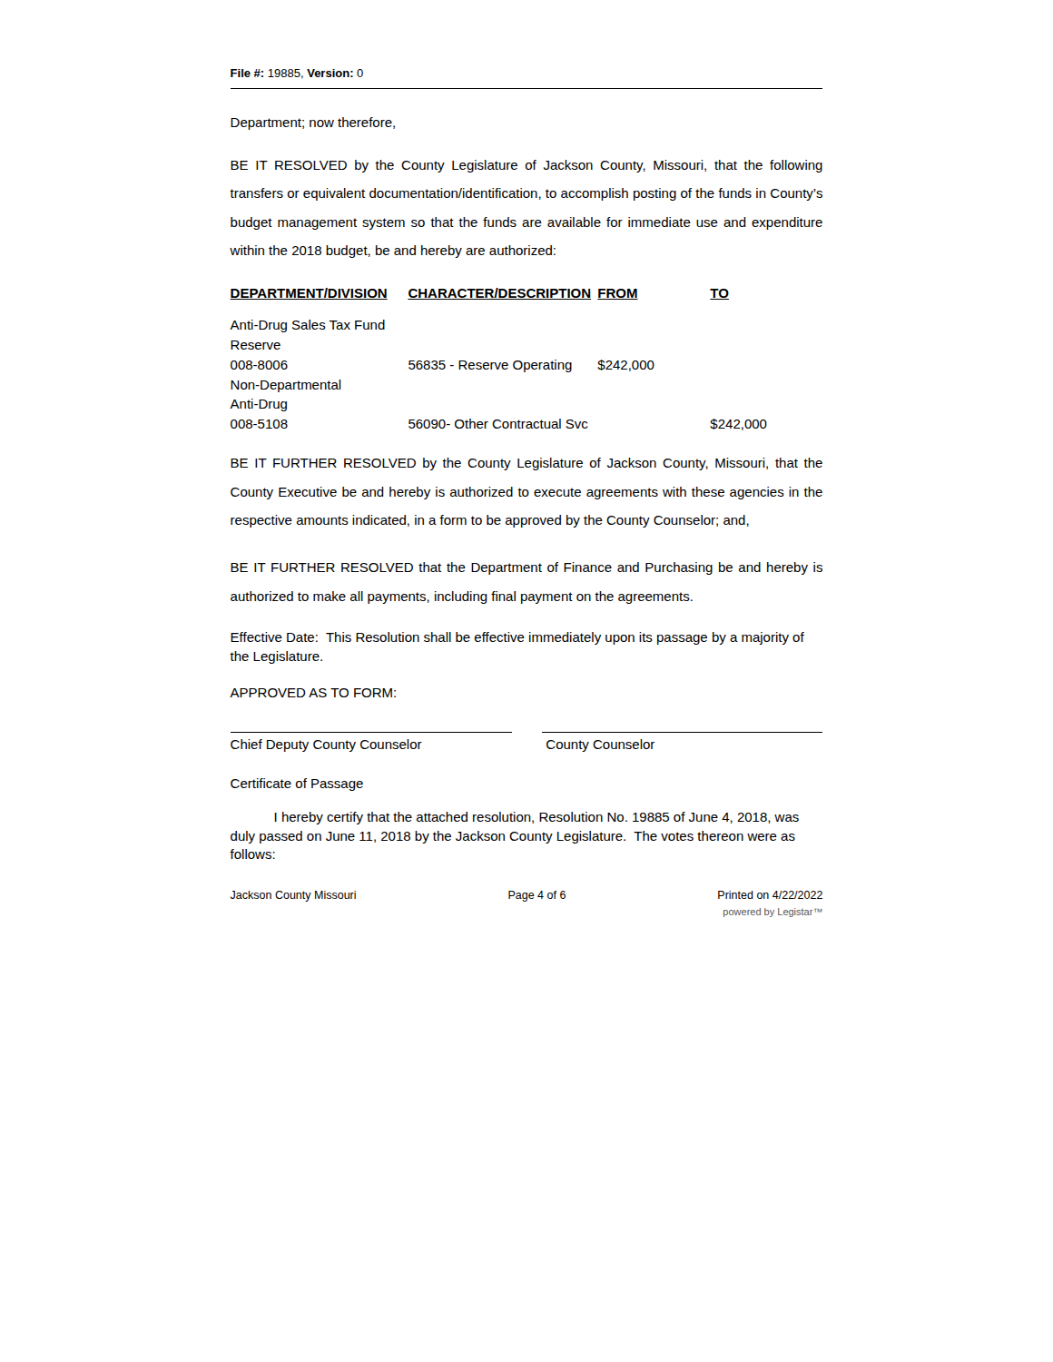File #: 19885, Version: 0
Department; now therefore,
BE IT RESOLVED by the County Legislature of Jackson County, Missouri, that the following transfers or equivalent documentation/identification, to accomplish posting of the funds in County’s budget management system so that the funds are available for immediate use and expenditure within the 2018 budget, be and hereby are authorized:
| DEPARTMENT/DIVISION | CHARACTER/DESCRIPTION | FROM | TO |
| --- | --- | --- | --- |
| Anti-Drug Sales Tax Fund Reserve 008-8006 Non-Departmental Anti-Drug 008-5108 | 56835 - Reserve Operating 56090- Other Contractual Svc | $242,000 | $242,000 |
BE IT FURTHER RESOLVED by the County Legislature of Jackson County, Missouri, that the County Executive be and hereby is authorized to execute agreements with these agencies in the respective amounts indicated, in a form to be approved by the County Counselor; and,
BE IT FURTHER RESOLVED that the Department of Finance and Purchasing be and hereby is authorized to make all payments, including final payment on the agreements.
Effective Date: This Resolution shall be effective immediately upon its passage by a majority of the Legislature.
APPROVED AS TO FORM:
Chief Deputy County Counselor
County Counselor
Certificate of Passage
I hereby certify that the attached resolution, Resolution No. 19885 of June 4, 2018, was duly passed on June 11, 2018 by the Jackson County Legislature. The votes thereon were as follows:
Jackson County Missouri
Page 4 of 6
Printed on 4/22/2022
powered by Legistar™